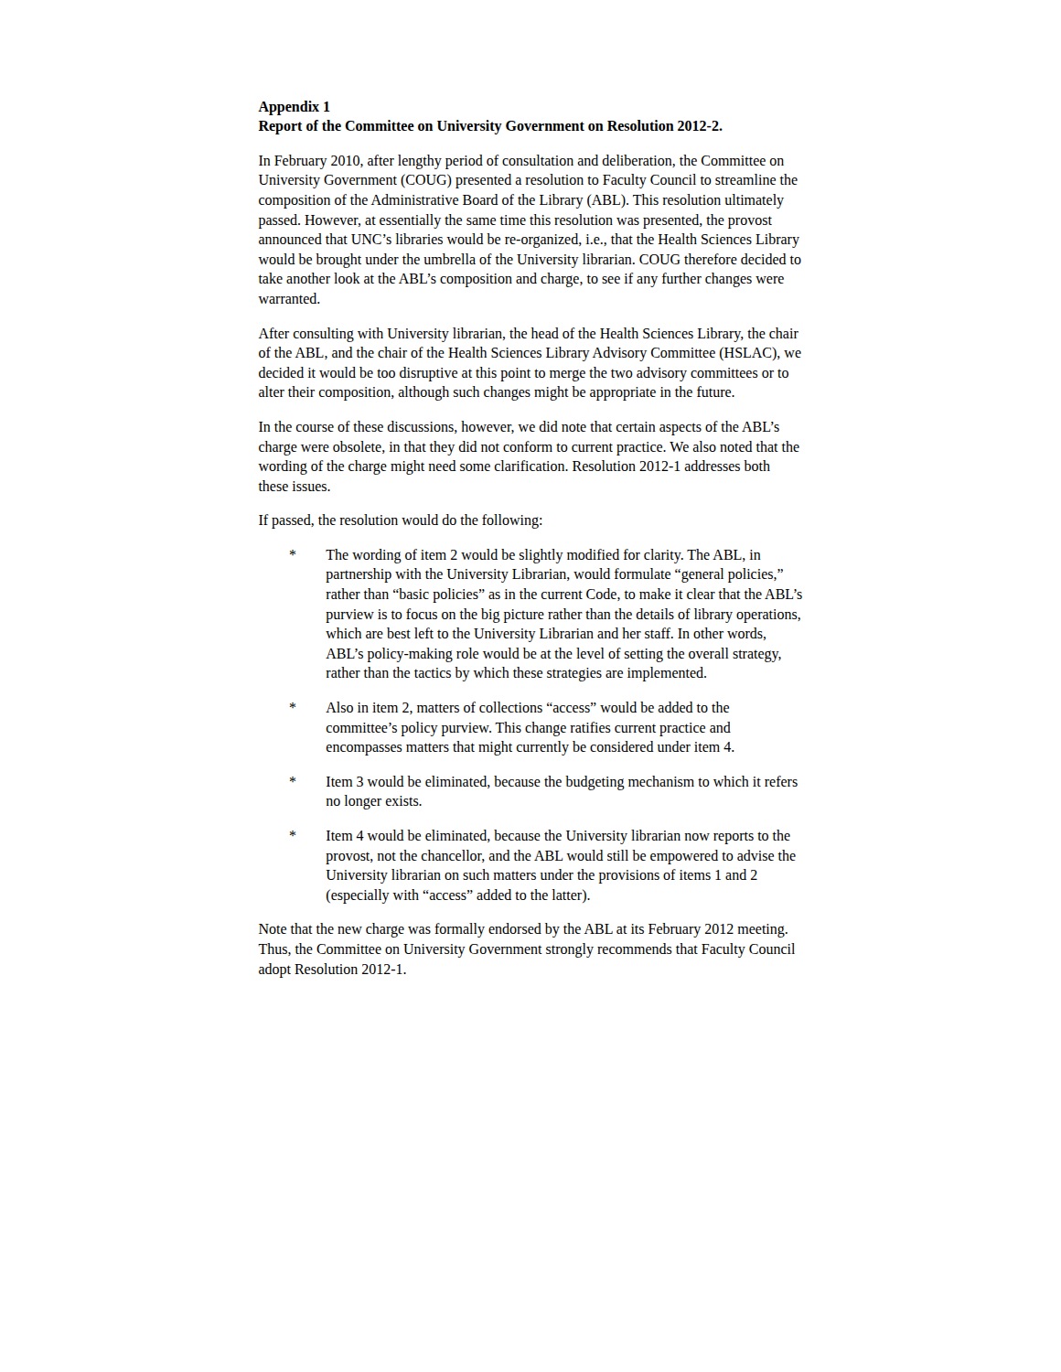Appendix 1 Report of the Committee on University Government on Resolution 2012-2.
In February 2010, after lengthy period of consultation and deliberation, the Committee on University Government (COUG) presented a resolution to Faculty Council to streamline the composition of the Administrative Board of the Library (ABL). This resolution ultimately passed. However, at essentially the same time this resolution was presented, the provost announced that UNC’s libraries would be re-organized, i.e., that the Health Sciences Library would be brought under the umbrella of the University librarian. COUG therefore decided to take another look at the ABL’s composition and charge, to see if any further changes were warranted.
After consulting with University librarian, the head of the Health Sciences Library, the chair of the ABL, and the chair of the Health Sciences Library Advisory Committee (HSLAC), we decided it would be too disruptive at this point to merge the two advisory committees or to alter their composition, although such changes might be appropriate in the future.
In the course of these discussions, however, we did note that certain aspects of the ABL’s charge were obsolete, in that they did not conform to current practice. We also noted that the wording of the charge might need some clarification. Resolution 2012-1 addresses both these issues.
If passed, the resolution would do the following:
The wording of item 2 would be slightly modified for clarity. The ABL, in partnership with the University Librarian, would formulate “general policies,” rather than “basic policies” as in the current Code, to make it clear that the ABL’s purview is to focus on the big picture rather than the details of library operations, which are best left to the University Librarian and her staff. In other words, ABL’s policy-making role would be at the level of setting the overall strategy, rather than the tactics by which these strategies are implemented.
Also in item 2, matters of collections “access” would be added to the committee’s policy purview. This change ratifies current practice and encompasses matters that might currently be considered under item 4.
Item 3 would be eliminated, because the budgeting mechanism to which it refers no longer exists.
Item 4 would be eliminated, because the University librarian now reports to the provost, not the chancellor, and the ABL would still be empowered to advise the University librarian on such matters under the provisions of items 1 and 2 (especially with “access” added to the latter).
Note that the new charge was formally endorsed by the ABL at its February 2012 meeting. Thus, the Committee on University Government strongly recommends that Faculty Council adopt Resolution 2012-1.